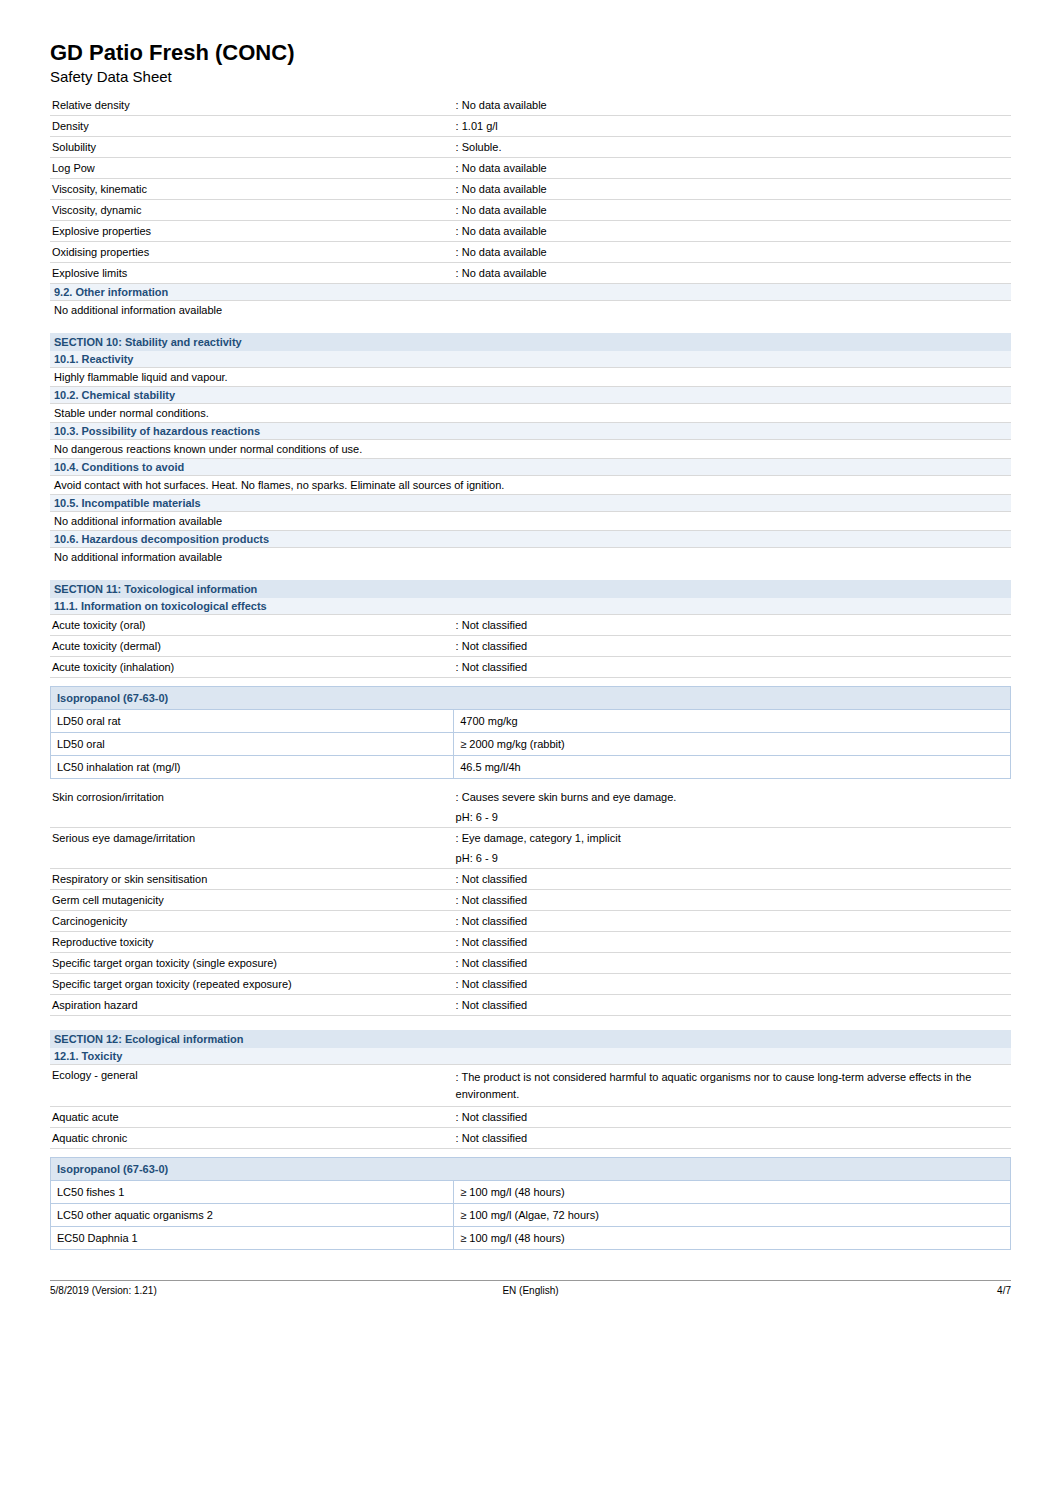GD Patio Fresh (CONC)
Safety Data Sheet
| Relative density | : No data available |
| Density | : 1.01 g/l |
| Solubility | : Soluble. |
| Log Pow | : No data available |
| Viscosity, kinematic | : No data available |
| Viscosity, dynamic | : No data available |
| Explosive properties | : No data available |
| Oxidising properties | : No data available |
| Explosive limits | : No data available |
9.2. Other information
No additional information available
SECTION 10: Stability and reactivity
10.1. Reactivity
Highly flammable liquid and vapour.
10.2. Chemical stability
Stable under normal conditions.
10.3. Possibility of hazardous reactions
No dangerous reactions known under normal conditions of use.
10.4. Conditions to avoid
Avoid contact with hot surfaces. Heat. No flames, no sparks. Eliminate all sources of ignition.
10.5. Incompatible materials
No additional information available
10.6. Hazardous decomposition products
No additional information available
SECTION 11: Toxicological information
11.1. Information on toxicological effects
| Acute toxicity (oral) | : Not classified |
| Acute toxicity (dermal) | : Not classified |
| Acute toxicity (inhalation) | : Not classified |
| Isopropanol (67-63-0) |
| LD50 oral rat | 4700 mg/kg |
| LD50 oral | ≥ 2000 mg/kg (rabbit) |
| LC50 inhalation rat (mg/l) | 46.5 mg/l/4h |
| Skin corrosion/irritation | : Causes severe skin burns and eye damage. |
| | pH: 6 - 9 |
| Serious eye damage/irritation | : Eye damage, category 1, implicit |
| | pH: 6 - 9 |
| Respiratory or skin sensitisation | : Not classified |
| Germ cell mutagenicity | : Not classified |
| Carcinogenicity | : Not classified |
| Reproductive toxicity | : Not classified |
| Specific target organ toxicity (single exposure) | : Not classified |
| Specific target organ toxicity (repeated exposure) | : Not classified |
| Aspiration hazard | : Not classified |
SECTION 12: Ecological information
12.1. Toxicity
| Ecology - general | : The product is not considered harmful to aquatic organisms nor to cause long-term adverse effects in the environment. |
| Aquatic acute | : Not classified |
| Aquatic chronic | : Not classified |
| Isopropanol (67-63-0) |
| LC50 fishes 1 | ≥ 100 mg/l (48 hours) |
| LC50 other aquatic organisms 2 | ≥ 100 mg/l (Algae, 72 hours) |
| EC50 Daphnia 1 | ≥ 100 mg/l (48 hours) |
5/8/2019 (Version: 1.21)
EN (English)
4/7